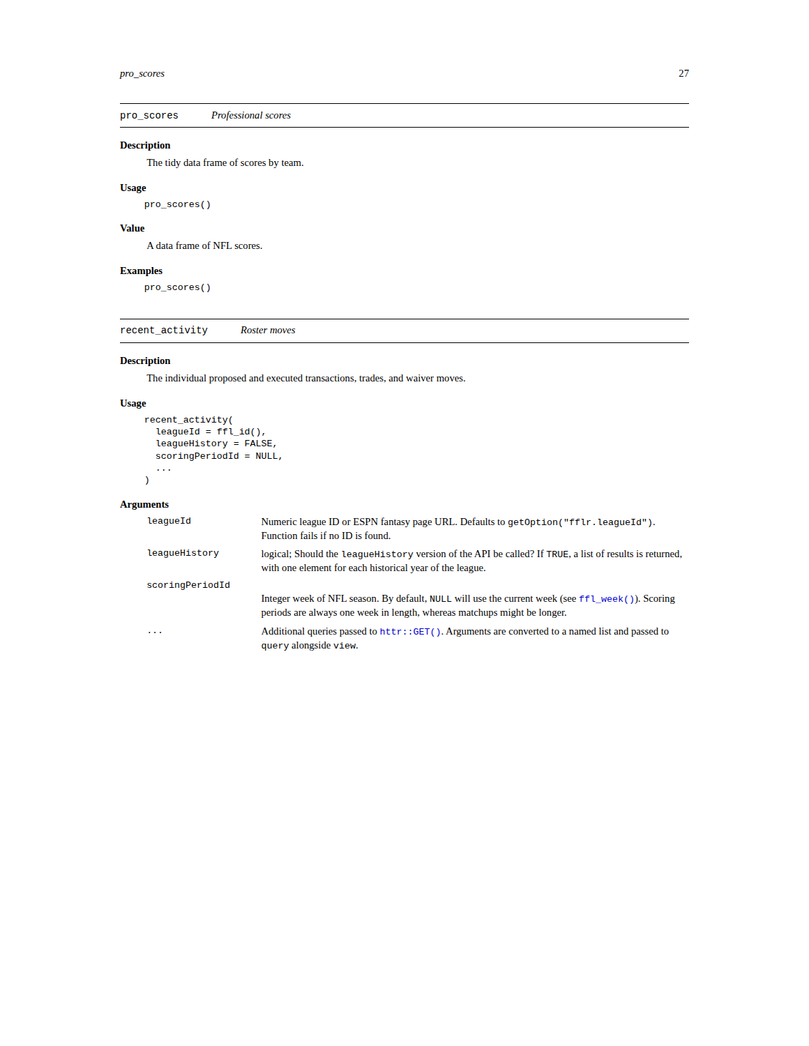pro_scores 27
pro_scores Professional scores
Description
The tidy data frame of scores by team.
Usage
pro_scores()
Value
A data frame of NFL scores.
Examples
pro_scores()
recent_activity Roster moves
Description
The individual proposed and executed transactions, trades, and waiver moves.
Usage
recent_activity(
  leagueId = ffl_id(),
  leagueHistory = FALSE,
  scoringPeriodId = NULL,
  ...
)
Arguments
leagueId
Numeric league ID or ESPN fantasy page URL. Defaults to getOption("fflr.leagueId"). Function fails if no ID is found.
leagueHistory
logical; Should the leagueHistory version of the API be called? If TRUE, a list of results is returned, with one element for each historical year of the league.
scoringPeriodId
Integer week of NFL season. By default, NULL will use the current week (see ffl_week()). Scoring periods are always one week in length, whereas matchups might be longer.
...
Additional queries passed to httr::GET(). Arguments are converted to a named list and passed to query alongside view.